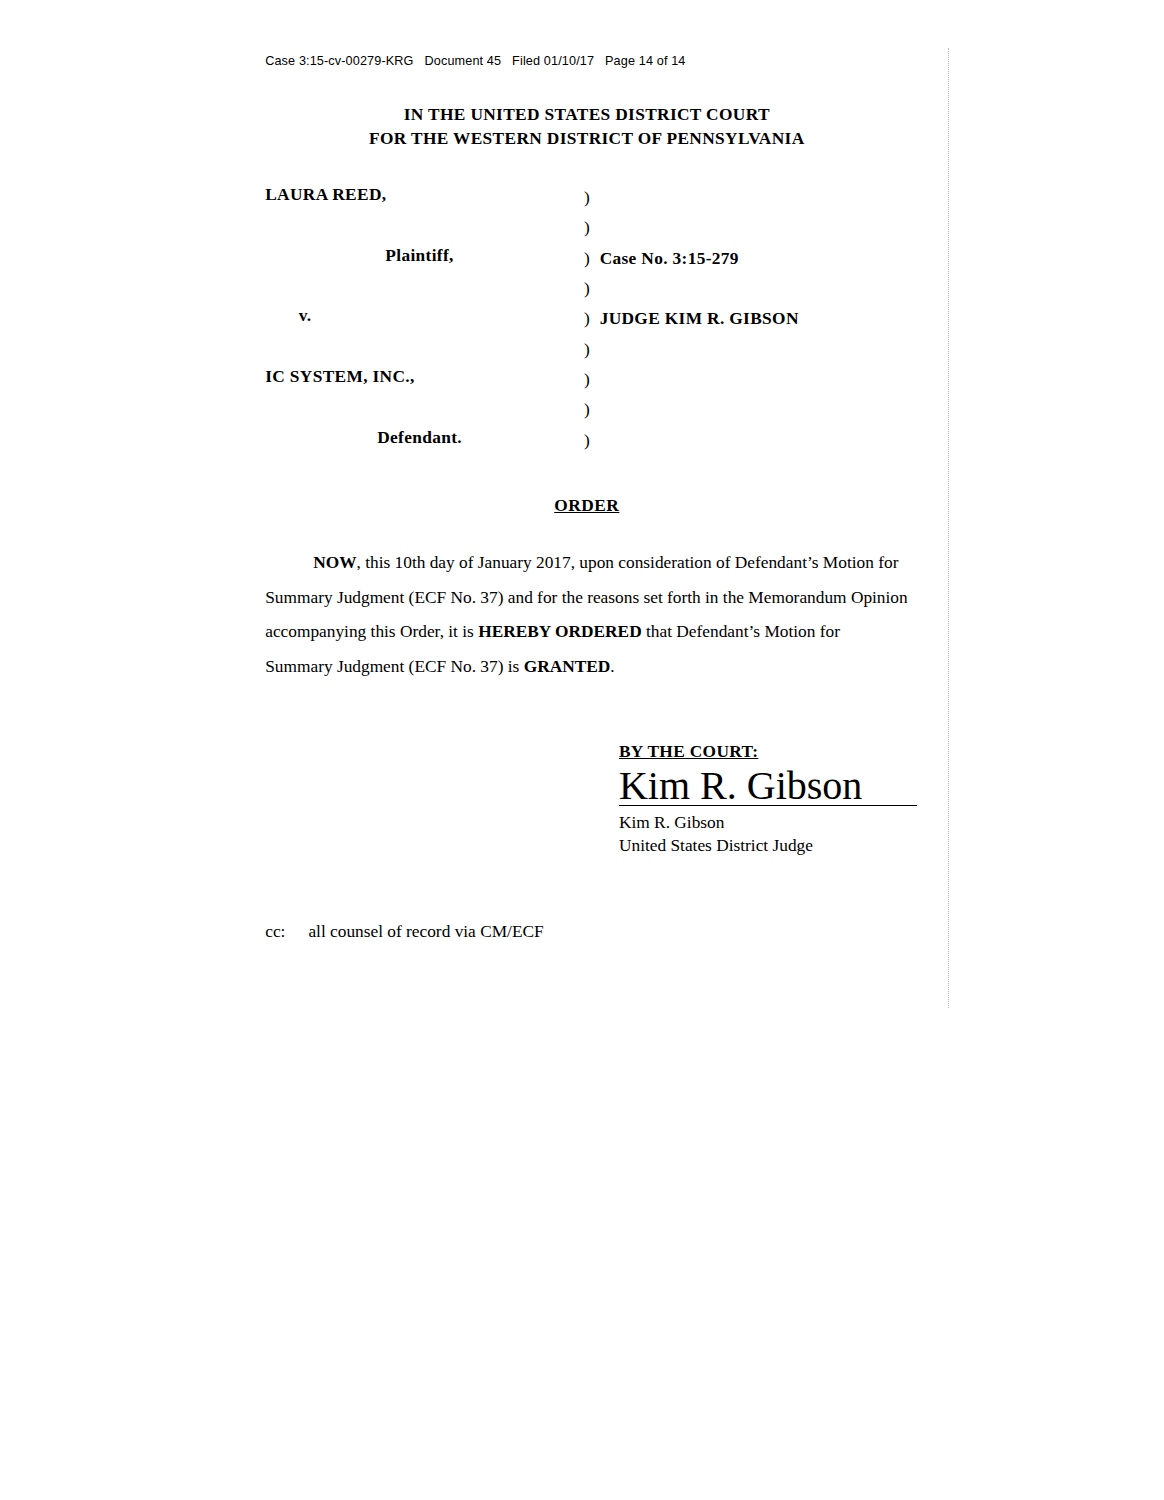Case 3:15-cv-00279-KRG Document 45 Filed 01/10/17 Page 14 of 14
IN THE UNITED STATES DISTRICT COURT
FOR THE WESTERN DISTRICT OF PENNSYLVANIA
| LAURA REED, | ) | |
| | ) | |
| Plaintiff, | ) | Case No. 3:15-279 |
| | ) | |
| v. | ) | JUDGE KIM R. GIBSON |
| | ) | |
| IC SYSTEM, INC., | ) | |
| | ) | |
| Defendant. | ) | |
ORDER
NOW, this 10th day of January 2017, upon consideration of Defendant’s Motion for Summary Judgment (ECF No. 37) and for the reasons set forth in the Memorandum Opinion accompanying this Order, it is HEREBY ORDERED that Defendant’s Motion for Summary Judgment (ECF No. 37) is GRANTED.
BY THE COURT:
Kim R. Gibson
Kim R. Gibson
United States District Judge
cc: all counsel of record via CM/ECF